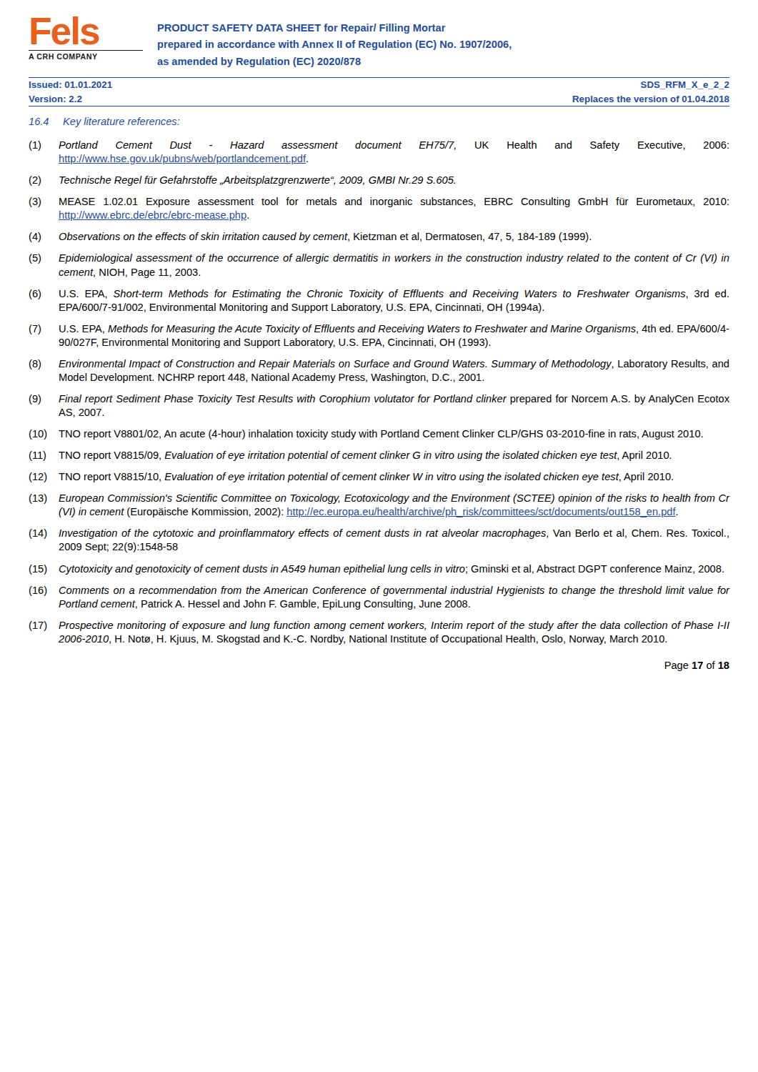Fels
A CRH COMPANY
PRODUCT SAFETY DATA SHEET for Repair/ Filling Mortar
prepared in accordance with Annex II of Regulation (EC) No. 1907/2006,
as amended by Regulation (EC) 2020/878
| Issued: 01.01.2021 | SDS_RFM_X_e_2_2 |
| Version: 2.2 | Replaces the version of 01.04.2018 |
16.4 Key literature references:
Portland Cement Dust - Hazard assessment document EH75/7, UK Health and Safety Executive, 2006: http://www.hse.gov.uk/pubns/web/portlandcement.pdf.
Technische Regel für Gefahrstoffe „Arbeitsplatzgrenzwerte“, 2009, GMBI Nr.29 S.605.
MEASE 1.02.01 Exposure assessment tool for metals and inorganic substances, EBRC Consulting GmbH für Eurometaux, 2010: http://www.ebrc.de/ebrc/ebrc-mease.php.
Observations on the effects of skin irritation caused by cement, Kietzman et al, Dermatosen, 47, 5, 184-189 (1999).
Epidemiological assessment of the occurrence of allergic dermatitis in workers in the construction industry related to the content of Cr (VI) in cement, NIOH, Page 11, 2003.
U.S. EPA, Short-term Methods for Estimating the Chronic Toxicity of Effluents and Receiving Waters to Freshwater Organisms, 3rd ed. EPA/600/7-91/002, Environmental Monitoring and Support Laboratory, U.S. EPA, Cincinnati, OH (1994a).
U.S. EPA, Methods for Measuring the Acute Toxicity of Effluents and Receiving Waters to Freshwater and Marine Organisms, 4th ed. EPA/600/4-90/027F, Environmental Monitoring and Support Laboratory, U.S. EPA, Cincinnati, OH (1993).
Environmental Impact of Construction and Repair Materials on Surface and Ground Waters. Summary of Methodology, Laboratory Results, and Model Development. NCHRP report 448, National Academy Press, Washington, D.C., 2001.
Final report Sediment Phase Toxicity Test Results with Corophium volutator for Portland clinker prepared for Norcem A.S. by AnalyCen Ecotox AS, 2007.
TNO report V8801/02, An acute (4-hour) inhalation toxicity study with Portland Cement Clinker CLP/GHS 03-2010-fine in rats, August 2010.
TNO report V8815/09, Evaluation of eye irritation potential of cement clinker G in vitro using the isolated chicken eye test, April 2010.
TNO report V8815/10, Evaluation of eye irritation potential of cement clinker W in vitro using the isolated chicken eye test, April 2010.
European Commission's Scientific Committee on Toxicology, Ecotoxicology and the Environment (SCTEE) opinion of the risks to health from Cr (VI) in cement (Europäische Kommission, 2002): http://ec.europa.eu/health/archive/ph_risk/committees/sct/documents/out158_en.pdf.
Investigation of the cytotoxic and proinflammatory effects of cement dusts in rat alveolar macrophages, Van Berlo et al, Chem. Res. Toxicol., 2009 Sept; 22(9):1548-58
Cytotoxicity and genotoxicity of cement dusts in A549 human epithelial lung cells in vitro; Gminski et al, Abstract DGPT conference Mainz, 2008.
Comments on a recommendation from the American Conference of governmental industrial Hygienists to change the threshold limit value for Portland cement, Patrick A. Hessel and John F. Gamble, EpiLung Consulting, June 2008.
Prospective monitoring of exposure and lung function among cement workers, Interim report of the study after the data collection of Phase I-II 2006-2010, H. Notø, H. Kjuus, M. Skogstad and K.-C. Nordby, National Institute of Occupational Health, Oslo, Norway, March 2010.
Page 17 of 18